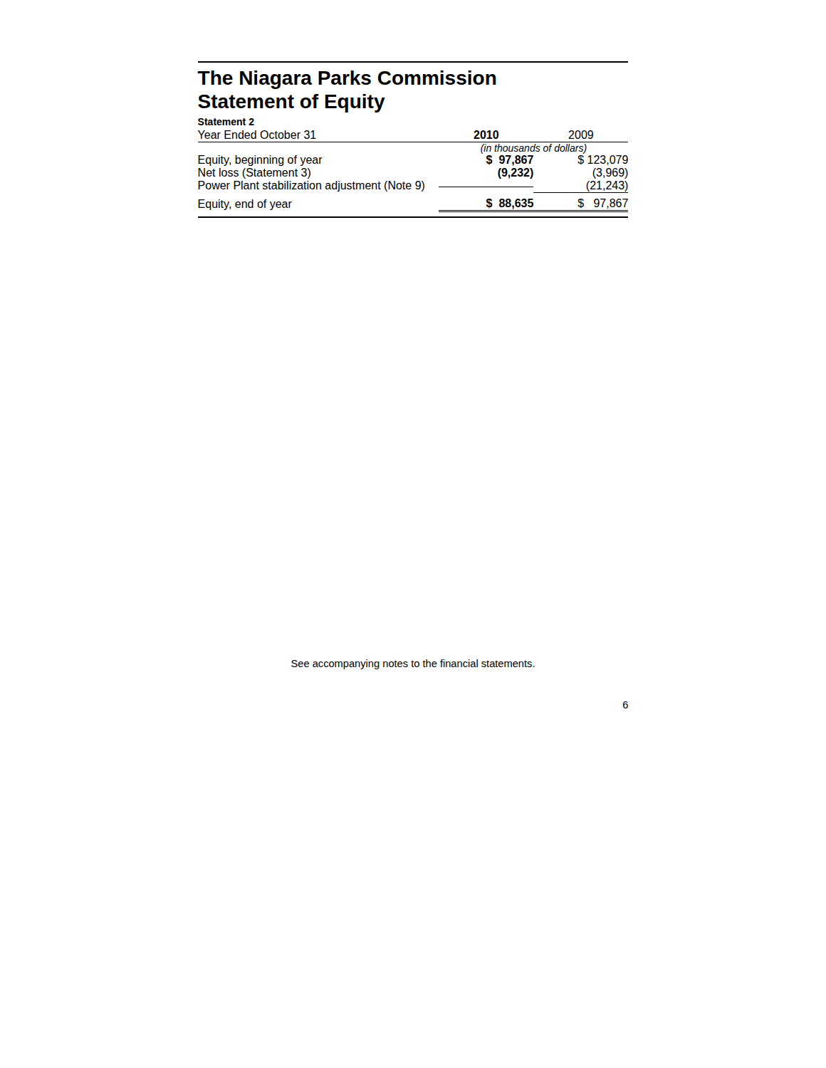The Niagara Parks Commission
Statement of Equity
Statement 2
| Year Ended October 31 | 2010 | 2009 |
| | (in thousands of dollars) |
| Equity, beginning of year | $ 97,867 | $ 123,079 |
| Net loss (Statement 3) | (9,232) | (3,969) |
| Power Plant stabilization adjustment (Note 9) | | (21,243) |
| Equity, end of year | $ 88,635 | $ 97,867 |
See accompanying notes to the financial statements.
6